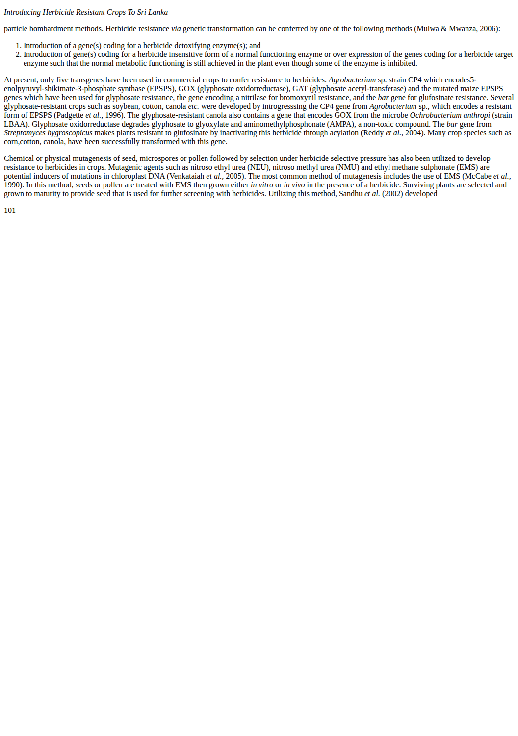Introducing Herbicide Resistant Crops To Sri Lanka
particle bombardment methods. Herbicide resistance via genetic transformation can be conferred by one of the following methods (Mulwa & Mwanza, 2006):
Introduction of a gene(s) coding for a herbicide detoxifying enzyme(s); and
Introduction of gene(s) coding for a herbicide insensitive form of a normal functioning enzyme or over expression of the genes coding for a herbicide target enzyme such that the normal metabolic functioning is still achieved in the plant even though some of the enzyme is inhibited.
At present, only five transgenes have been used in commercial crops to confer resistance to herbicides. Agrobacterium sp. strain CP4 which encodes5-enolpyruvyl-shikimate-3-phosphate synthase (EPSPS), GOX (glyphosate oxidorreductase), GAT (glyphosate acetyl-transferase) and the mutated maize EPSPS genes which have been used for glyphosate resistance, the gene encoding a nitrilase for bromoxynil resistance, and the bar gene for glufosinate resistance. Several glyphosate-resistant crops such as soybean, cotton, canola etc. were developed by introgresssing the CP4 gene from Agrobacterium sp., which encodes a resistant form of EPSPS (Padgette et al., 1996). The glyphosate-resistant canola also contains a gene that encodes GOX from the microbe Ochrobacterium anthropi (strain LBAA). Glyphosate oxidorreductase degrades glyphosate to glyoxylate and aminomethylphosphonate (AMPA), a non-toxic compound. The bar gene from Streptomyces hygroscopicus makes plants resistant to glufosinate by inactivating this herbicide through acylation (Reddy et al., 2004). Many crop species such as corn,cotton, canola, have been successfully transformed with this gene.
Chemical or physical mutagenesis of seed, microspores or pollen followed by selection under herbicide selective pressure has also been utilized to develop resistance to herbicides in crops. Mutagenic agents such as nitroso ethyl urea (NEU), nitroso methyl urea (NMU) and ethyl methane sulphonate (EMS) are potential inducers of mutations in chloroplast DNA (Venkataiah et al., 2005). The most common method of mutagenesis includes the use of EMS (McCabe et al., 1990). In this method, seeds or pollen are treated with EMS then grown either in vitro or in vivo in the presence of a herbicide. Surviving plants are selected and grown to maturity to provide seed that is used for further screening with herbicides. Utilizing this method, Sandhu et al. (2002) developed
101